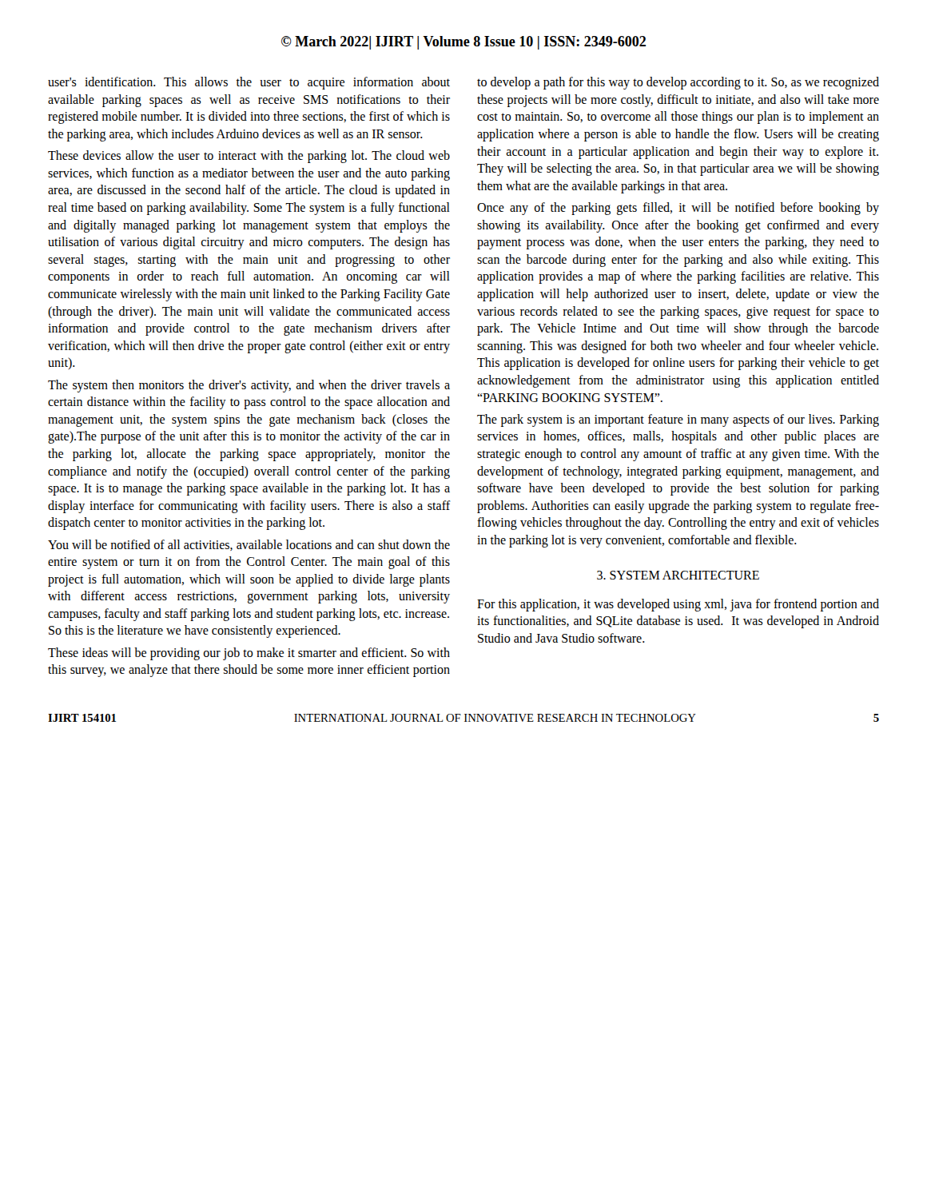© March 2022| IJIRT | Volume 8 Issue 10 | ISSN: 2349-6002
user's identification. This allows the user to acquire information about available parking spaces as well as receive SMS notifications to their registered mobile number. It is divided into three sections, the first of which is the parking area, which includes Arduino devices as well as an IR sensor.
These devices allow the user to interact with the parking lot. The cloud web services, which function as a mediator between the user and the auto parking area, are discussed in the second half of the article. The cloud is updated in real time based on parking availability. Some The system is a fully functional and digitally managed parking lot management system that employs the utilisation of various digital circuitry and micro computers. The design has several stages, starting with the main unit and progressing to other components in order to reach full automation. An oncoming car will communicate wirelessly with the main unit linked to the Parking Facility Gate (through the driver). The main unit will validate the communicated access information and provide control to the gate mechanism drivers after verification, which will then drive the proper gate control (either exit or entry unit).
The system then monitors the driver's activity, and when the driver travels a certain distance within the facility to pass control to the space allocation and management unit, the system spins the gate mechanism back (closes the gate).The purpose of the unit after this is to monitor the activity of the car in the parking lot, allocate the parking space appropriately, monitor the compliance and notify the (occupied) overall control center of the parking space. It is to manage the parking space available in the parking lot. It has a display interface for communicating with facility users. There is also a staff dispatch center to monitor activities in the parking lot.
You will be notified of all activities, available locations and can shut down the entire system or turn it on from the Control Center. The main goal of this project is full automation, which will soon be applied to divide large plants with different access restrictions, government parking lots, university campuses, faculty and staff parking lots and student parking lots, etc. increase. So this is the literature we have consistently experienced.
These ideas will be providing our job to make it smarter and efficient. So with this survey, we analyze that there should be some more inner efficient portion to develop a path for this way to develop according to it. So, as we recognized these projects will be more costly, difficult to initiate, and also will take more cost to maintain. So, to overcome all those things our plan is to implement an application where a person is able to handle the flow. Users will be creating their account in a particular application and begin their way to explore it. They will be selecting the area. So, in that particular area we will be showing them what are the available parkings in that area.
Once any of the parking gets filled, it will be notified before booking by showing its availability. Once after the booking get confirmed and every payment process was done, when the user enters the parking, they need to scan the barcode during enter for the parking and also while exiting. This application provides a map of where the parking facilities are relative. This application will help authorized user to insert, delete, update or view the various records related to see the parking spaces, give request for space to park. The Vehicle Intime and Out time will show through the barcode scanning. This was designed for both two wheeler and four wheeler vehicle. This application is developed for online users for parking their vehicle to get acknowledgement from the administrator using this application entitled “PARKING BOOKING SYSTEM”.
The park system is an important feature in many aspects of our lives. Parking services in homes, offices, malls, hospitals and other public places are strategic enough to control any amount of traffic at any given time. With the development of technology, integrated parking equipment, management, and software have been developed to provide the best solution for parking problems. Authorities can easily upgrade the parking system to regulate free-flowing vehicles throughout the day. Controlling the entry and exit of vehicles in the parking lot is very convenient, comfortable and flexible.
3. SYSTEM ARCHITECTURE
For this application, it was developed using xml, java for frontend portion and its functionalities, and SQLite database is used. It was developed in Android Studio and Java Studio software.
IJIRT 154101 INTERNATIONAL JOURNAL OF INNOVATIVE RESEARCH IN TECHNOLOGY 5